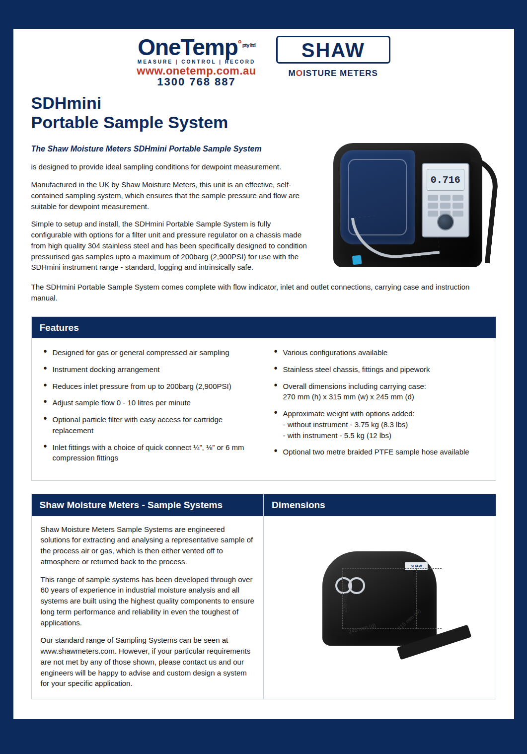OneTemp°pty ltd
MEASURE | CONTROL | RECORD
www.onetemp.com.au
1300 768 887
SHAW
MOISTURE METERS
SDHmini
Portable Sample System
The Shaw Moisture Meters SDHmini Portable Sample System
is designed to provide ideal sampling conditions for dewpoint measurement.
Manufactured in the UK by Shaw Moisture Meters, this unit is an effective, self-contained sampling system, which ensures that the sample pressure and flow are suitable for dewpoint measurement.
Simple to setup and install, the SDHmini Portable Sample System is fully configurable with options for a filter unit and pressure regulator on a chassis made from high quality 304 stainless steel and has been specifically designed to condition pressurised gas samples upto a maximum of 200barg (2,900PSI) for use with the SDHmini instrument range - standard, logging and intrinsically safe.
0.716
The SDHmini Portable Sample System comes complete with flow indicator, inlet and outlet connections, carrying case and instruction manual.
Features
Designed for gas or general compressed air sampling
Instrument docking arrangement
Reduces inlet pressure from up to 200barg (2,900PSI)
Adjust sample flow 0 - 10 litres per minute
Optional particle filter with easy access for cartridge replacement
Inlet fittings with a choice of quick connect ¼”, ⅛” or 6 mm compression fittings
Various configurations available
Stainless steel chassis, fittings and pipework
Overall dimensions including carrying case:
270 mm (h) x 315 mm (w) x 245 mm (d)
Approximate weight with options added:
- without instrument - 3.75 kg (8.3 lbs)
- with instrument - 5.5 kg (12 lbs)
Optional two metre braided PTFE sample hose available
Shaw Moisture Meters - Sample Systems
Shaw Moisture Meters Sample Systems are engineered solutions for extracting and analysing a representative sample of the process air or gas, which is then either vented off to atmosphere or returned back to the process.
This range of sample systems has been developed through over 60 years of experience in industrial moisture analysis and all systems are built using the highest quality components to ensure long term performance and reliability in even the toughest of applications.
Our standard range of Sampling Systems can be seen at www.shawmeters.com. However, if your particular requirements are not met by any of those shown, please contact us and our engineers will be happy to advise and custom design a system for your specific application.
Dimensions
SHAW
270 mm (h)
245 mm (d)
315 mm (w)